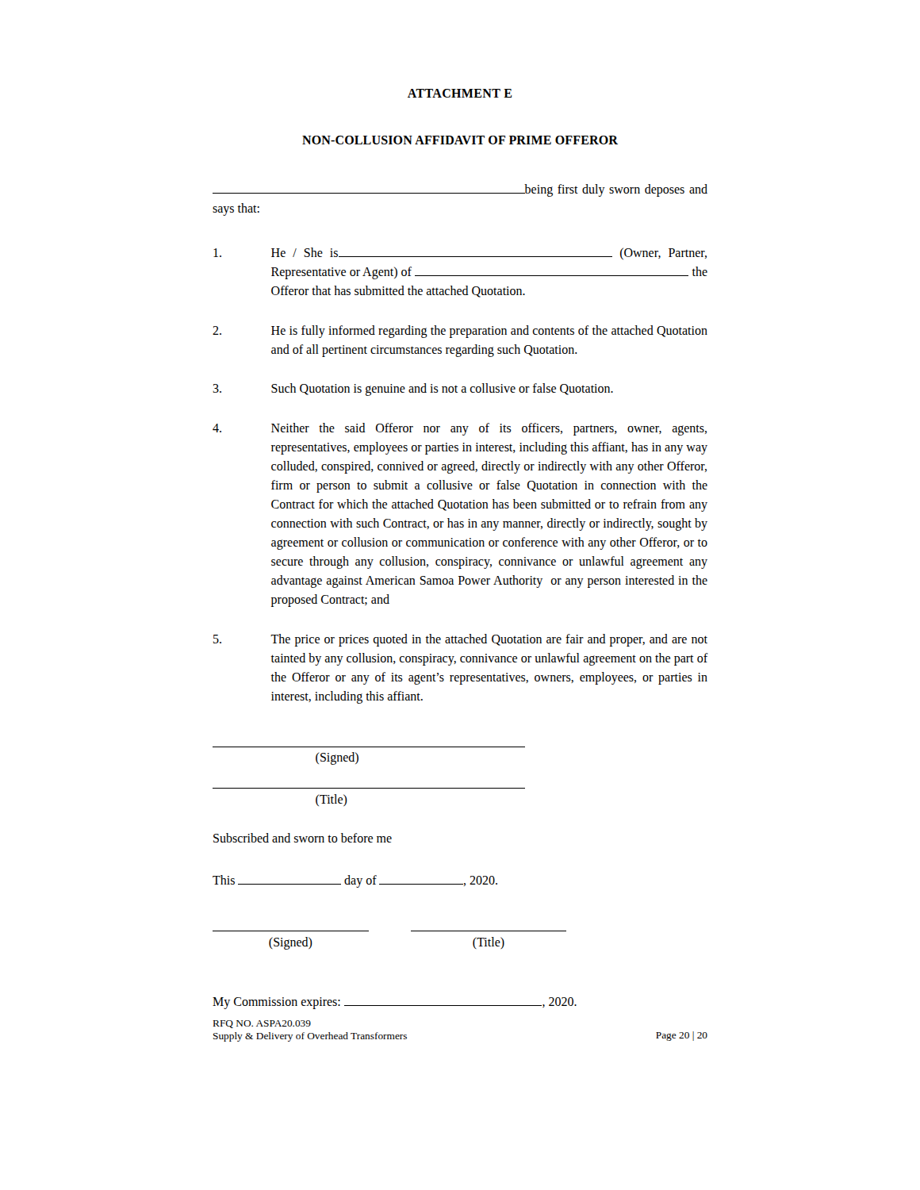ATTACHMENT E
NON-COLLUSION AFFIDAVIT OF PRIME OFFEROR
being first duly sworn deposes and says that:
He / She is (Owner, Partner, Representative or Agent) of the Offeror that has submitted the attached Quotation.
He is fully informed regarding the preparation and contents of the attached Quotation and of all pertinent circumstances regarding such Quotation.
Such Quotation is genuine and is not a collusive or false Quotation.
Neither the said Offeror nor any of its officers, partners, owner, agents, representatives, employees or parties in interest, including this affiant, has in any way colluded, conspired, connived or agreed, directly or indirectly with any other Offeror, firm or person to submit a collusive or false Quotation in connection with the Contract for which the attached Quotation has been submitted or to refrain from any connection with such Contract, or has in any manner, directly or indirectly, sought by agreement or collusion or communication or conference with any other Offeror, or to secure through any collusion, conspiracy, connivance or unlawful agreement any advantage against American Samoa Power Authority or any person interested in the proposed Contract; and
The price or prices quoted in the attached Quotation are fair and proper, and are not tainted by any collusion, conspiracy, connivance or unlawful agreement on the part of the Offeror or any of its agent’s representatives, owners, employees, or parties in interest, including this affiant.
(Signed)
(Title)
Subscribed and sworn to before me
This day of , 2020.
(Signed)
(Title)
My Commission expires: , 2020.
RFQ NO. ASPA20.039
Supply & Delivery of Overhead Transformers
Page 20 | 20